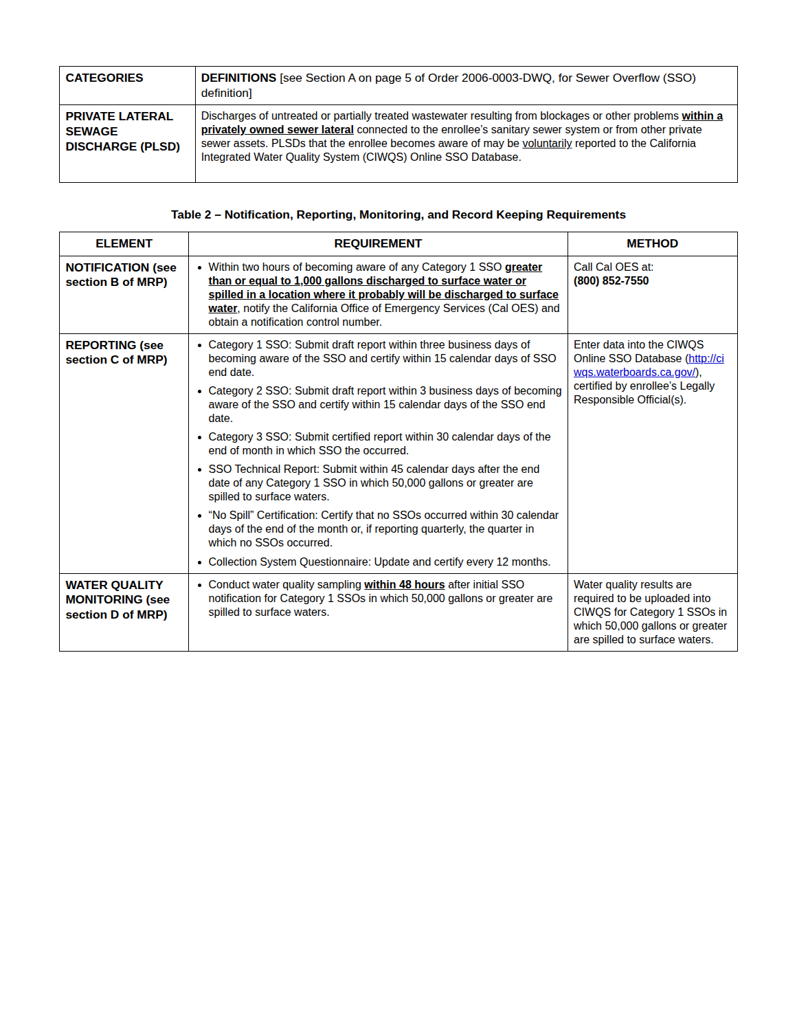| CATEGORIES | DEFINITIONS [see Section A on page 5 of Order 2006-0003-DWQ, for Sewer Overflow (SSO) definition] |
| PRIVATE LATERAL SEWAGE DISCHARGE (PLSD) | Discharges of untreated or partially treated wastewater resulting from blockages or other problems within a privately owned sewer lateral connected to the enrollee’s sanitary sewer system or from other private sewer assets. PLSDs that the enrollee becomes aware of may be voluntarily reported to the California Integrated Water Quality System (CIWQS) Online SSO Database. |
Table 2 – Notification, Reporting, Monitoring, and Record Keeping Requirements
| ELEMENT | REQUIREMENT | METHOD |
| --- | --- | --- |
| NOTIFICATION (see section B of MRP) | Within two hours of becoming aware of any Category 1 SSO greater than or equal to 1,000 gallons discharged to surface water or spilled in a location where it probably will be discharged to surface water , notify the California Office of Emergency Services (Cal OES) and obtain a notification control number. | Call Cal OES at: (800) 852-7550 |
| REPORTING (see section C of MRP) | Category 1 SSO: Submit draft report within three business days of becoming aware of the SSO and certify within 15 calendar days of SSO end date. Category 2 SSO: Submit draft report within 3 business days of becoming aware of the SSO and certify within 15 calendar days of the SSO end date. Category 3 SSO: Submit certified report within 30 calendar days of the end of month in which SSO the occurred. SSO Technical Report: Submit within 45 calendar days after the end date of any Category 1 SSO in which 50,000 gallons or greater are spilled to surface waters. “No Spill” Certification: Certify that no SSOs occurred within 30 calendar days of the end of the month or, if reporting quarterly, the quarter in which no SSOs occurred. Collection System Questionnaire: Update and certify every 12 months. | Enter data into the CIWQS Online SSO Database ( http://ciwqs.waterboards.ca.gov/ ), certified by enrollee’s Legally Responsible Official(s). |
| WATER QUALITY MONITORING (see section D of MRP) | Conduct water quality sampling within 48 hours after initial SSO notification for Category 1 SSOs in which 50,000 gallons or greater are spilled to surface waters. | Water quality results are required to be uploaded into CIWQS for Category 1 SSOs in which 50,000 gallons or greater are spilled to surface waters. |